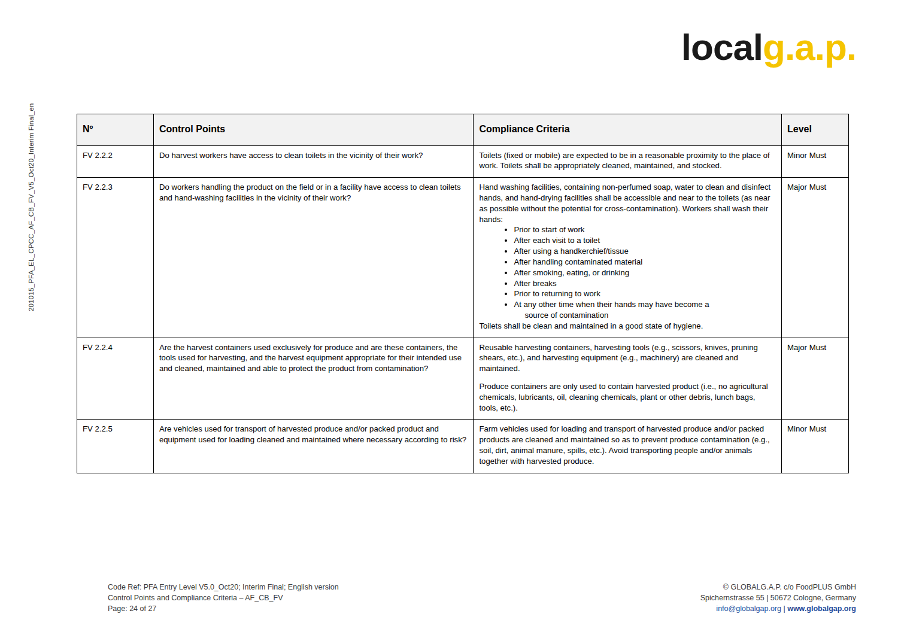local g.a.p.
201015_PFA_EL_CPCC_AF_CB_FV_V5_Oct20_Interim Final_en
| Nº | Control Points | Compliance Criteria | Level |
| --- | --- | --- | --- |
| FV 2.2.2 | Do harvest workers have access to clean toilets in the vicinity of their work? | Toilets (fixed or mobile) are expected to be in a reasonable proximity to the place of work. Toilets shall be appropriately cleaned, maintained, and stocked. | Minor Must |
| FV 2.2.3 | Do workers handling the product on the field or in a facility have access to clean toilets and hand-washing facilities in the vicinity of their work? | Hand washing facilities, containing non-perfumed soap, water to clean and disinfect hands, and hand-drying facilities shall be accessible and near to the toilets (as near as possible without the potential for cross-contamination). Workers shall wash their hands: Prior to start of work After each visit to a toilet After using a handkerchief/tissue After handling contaminated material After smoking, eating, or drinking After breaks Prior to returning to work At any other time when their hands may have become a source of contamination Toilets shall be clean and maintained in a good state of hygiene. | Major Must |
| FV 2.2.4 | Are the harvest containers used exclusively for produce and are these containers, the tools used for harvesting, and the harvest equipment appropriate for their intended use and cleaned, maintained and able to protect the product from contamination? | Reusable harvesting containers, harvesting tools (e.g., scissors, knives, pruning shears, etc.), and harvesting equipment (e.g., machinery) are cleaned and maintained. Produce containers are only used to contain harvested product (i.e., no agricultural chemicals, lubricants, oil, cleaning chemicals, plant or other debris, lunch bags, tools, etc.). | Major Must |
| FV 2.2.5 | Are vehicles used for transport of harvested produce and/or packed product and equipment used for loading cleaned and maintained where necessary according to risk? | Farm vehicles used for loading and transport of harvested produce and/or packed products are cleaned and maintained so as to prevent produce contamination (e.g., soil, dirt, animal manure, spills, etc.). Avoid transporting people and/or animals together with harvested produce. | Minor Must |
Code Ref: PFA Entry Level V5.0_Oct20; Interim Final; English version
Control Points and Compliance Criteria – AF_CB_FV
Page: 24 of 27
© GLOBALG.A.P. c/o FoodPLUS GmbH
Spichernstrasse 55 | 50672 Cologne, Germany
info@globalgap.org | www.globalgap.org